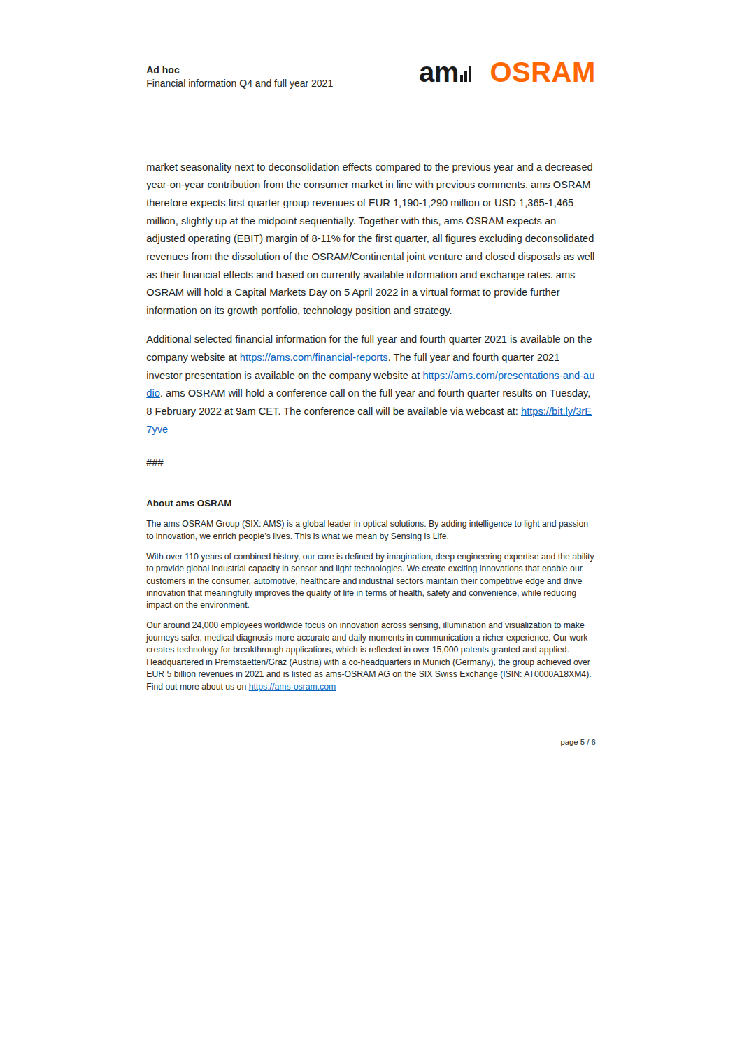Ad hoc
Financial information Q4 and full year 2021
am
OSRAM
market seasonality next to deconsolidation effects compared to the previous year and a decreased year-on-year contribution from the consumer market in line with previous comments. ams OSRAM therefore expects first quarter group revenues of EUR 1,190-1,290 million or USD 1,365-1,465 million, slightly up at the midpoint sequentially. Together with this, ams OSRAM expects an adjusted operating (EBIT) margin of 8-11% for the first quarter, all figures excluding deconsolidated revenues from the dissolution of the OSRAM/Continental joint venture and closed disposals as well as their financial effects and based on currently available information and exchange rates. ams OSRAM will hold a Capital Markets Day on 5 April 2022 in a virtual format to provide further information on its growth portfolio, technology position and strategy.
Additional selected financial information for the full year and fourth quarter 2021 is available on the company website at https://ams.com/financial-reports. The full year and fourth quarter 2021 investor presentation is available on the company website at https://ams.com/presentations-and-audio. ams OSRAM will hold a conference call on the full year and fourth quarter results on Tuesday, 8 February 2022 at 9am CET. The conference call will be available via webcast at: https://bit.ly/3rE7yve
###
About ams OSRAM
The ams OSRAM Group (SIX: AMS) is a global leader in optical solutions. By adding intelligence to light and passion to innovation, we enrich people’s lives. This is what we mean by Sensing is Life.
With over 110 years of combined history, our core is defined by imagination, deep engineering expertise and the ability to provide global industrial capacity in sensor and light technologies. We create exciting innovations that enable our customers in the consumer, automotive, healthcare and industrial sectors maintain their competitive edge and drive innovation that meaningfully improves the quality of life in terms of health, safety and convenience, while reducing impact on the environment.
Our around 24,000 employees worldwide focus on innovation across sensing, illumination and visualization to make journeys safer, medical diagnosis more accurate and daily moments in communication a richer experience. Our work creates technology for breakthrough applications, which is reflected in over 15,000 patents granted and applied. Headquartered in Premstaetten/Graz (Austria) with a co-headquarters in Munich (Germany), the group achieved over EUR 5 billion revenues in 2021 and is listed as ams-OSRAM AG on the SIX Swiss Exchange (ISIN: AT0000A18XM4).
Find out more about us on https://ams-osram.com
page 5 / 6